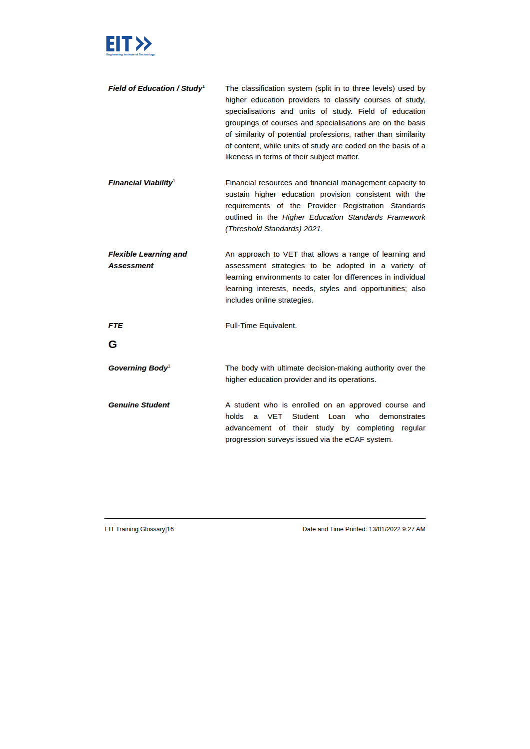Engineering Institute of Technology.
Field of Education / Study1
The classification system (split in to three levels) used by higher education providers to classify courses of study, specialisations and units of study. Field of education groupings of courses and specialisations are on the basis of similarity of potential professions, rather than similarity of content, while units of study are coded on the basis of a likeness in terms of their subject matter.
Financial Viability1
Financial resources and financial management capacity to sustain higher education provision consistent with the requirements of the Provider Registration Standards outlined in the Higher Education Standards Framework (Threshold Standards) 2021.
Flexible Learning and Assessment
An approach to VET that allows a range of learning and assessment strategies to be adopted in a variety of learning environments to cater for differences in individual learning interests, needs, styles and opportunities; also includes online strategies.
FTE
Full-Time Equivalent.
G
Governing Body1
The body with ultimate decision-making authority over the higher education provider and its operations.
Genuine Student
A student who is enrolled on an approved course and holds a VET Student Loan who demonstrates advancement of their study by completing regular progression surveys issued via the eCAF system.
EIT Training Glossary|16
Date and Time Printed: 13/01/2022 9:27 AM